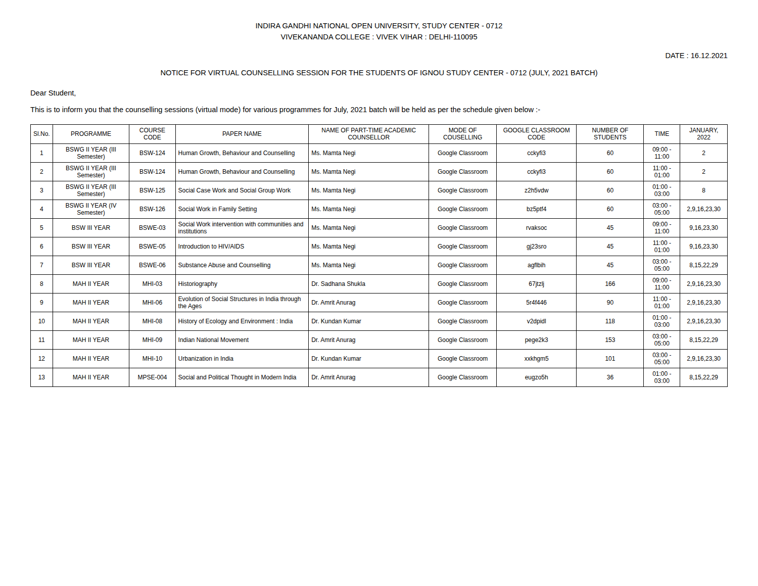INDIRA GANDHI NATIONAL OPEN UNIVERSITY, STUDY CENTER - 0712
VIVEKANANDA COLLEGE : VIVEK VIHAR : DELHI-110095
DATE : 16.12.2021
NOTICE FOR VIRTUAL COUNSELLING SESSION FOR THE STUDENTS OF IGNOU STUDY CENTER - 0712 (JULY, 2021 BATCH)
Dear Student,
This is to inform you that the counselling sessions (virtual mode) for various programmes for July, 2021 batch will be held as per the schedule given below :-
| Sl.No. | PROGRAMME | COURSE CODE | PAPER NAME | NAME OF PART-TIME ACADEMIC COUNSELLOR | MODE OF COUSELLING | GOOGLE CLASSROOM CODE | NUMBER OF STUDENTS | TIME | JANUARY, 2022 |
| --- | --- | --- | --- | --- | --- | --- | --- | --- | --- |
| 1 | BSWG II YEAR (III Semester) | BSW-124 | Human Growth, Behaviour and Counselling | Ms. Mamta Negi | Google Classroom | cckyfi3 | 60 | 09:00 - 11:00 | 2 |
| 2 | BSWG II YEAR (III Semester) | BSW-124 | Human Growth, Behaviour and Counselling | Ms. Mamta Negi | Google Classroom | cckyfi3 | 60 | 11:00 - 01:00 | 2 |
| 3 | BSWG II YEAR (III Semester) | BSW-125 | Social Case Work and Social Group Work | Ms. Mamta Negi | Google Classroom | z2h5vdw | 60 | 01:00 - 03:00 | 8 |
| 4 | BSWG II YEAR (IV Semester) | BSW-126 | Social Work in Family Setting | Ms. Mamta Negi | Google Classroom | bz5ptf4 | 60 | 03:00 - 05:00 | 2,9,16,23,30 |
| 5 | BSW III YEAR | BSWE-03 | Social Work intervention with communities and institutions | Ms. Mamta Negi | Google Classroom | rvaksoc | 45 | 09:00 - 11:00 | 9,16,23,30 |
| 6 | BSW III YEAR | BSWE-05 | Introduction to HIV/AIDS | Ms. Mamta Negi | Google Classroom | gj23sro | 45 | 11:00 - 01:00 | 9,16,23,30 |
| 7 | BSW III YEAR | BSWE-06 | Substance Abuse and Counselling | Ms. Mamta Negi | Google Classroom | agflbih | 45 | 03:00 - 05:00 | 8,15,22,29 |
| 8 | MAH II YEAR | MHI-03 | Historiography | Dr. Sadhana Shukla | Google Classroom | 67jtzlj | 166 | 09:00 - 11:00 | 2,9,16,23,30 |
| 9 | MAH II YEAR | MHI-06 | Evolution of Social Structures in India through the Ages | Dr. Amrit Anurag | Google Classroom | 5r4f446 | 90 | 11:00 - 01:00 | 2,9,16,23,30 |
| 10 | MAH II YEAR | MHI-08 | History of Ecology and Environment : India | Dr. Kundan Kumar | Google Classroom | v2dpidl | 118 | 01:00 - 03:00 | 2,9,16,23,30 |
| 11 | MAH II YEAR | MHI-09 | Indian National Movement | Dr. Amrit Anurag | Google Classroom | pege2k3 | 153 | 03:00 - 05:00 | 8,15,22,29 |
| 12 | MAH II YEAR | MHI-10 | Urbanization in India | Dr. Kundan Kumar | Google Classroom | xxkhgm5 | 101 | 03:00 - 05:00 | 2,9,16,23,30 |
| 13 | MAH II YEAR | MPSE-004 | Social and Political Thought in Modern India | Dr. Amrit Anurag | Google Classroom | eugzo5h | 36 | 01:00 - 03:00 | 8,15,22,29 |